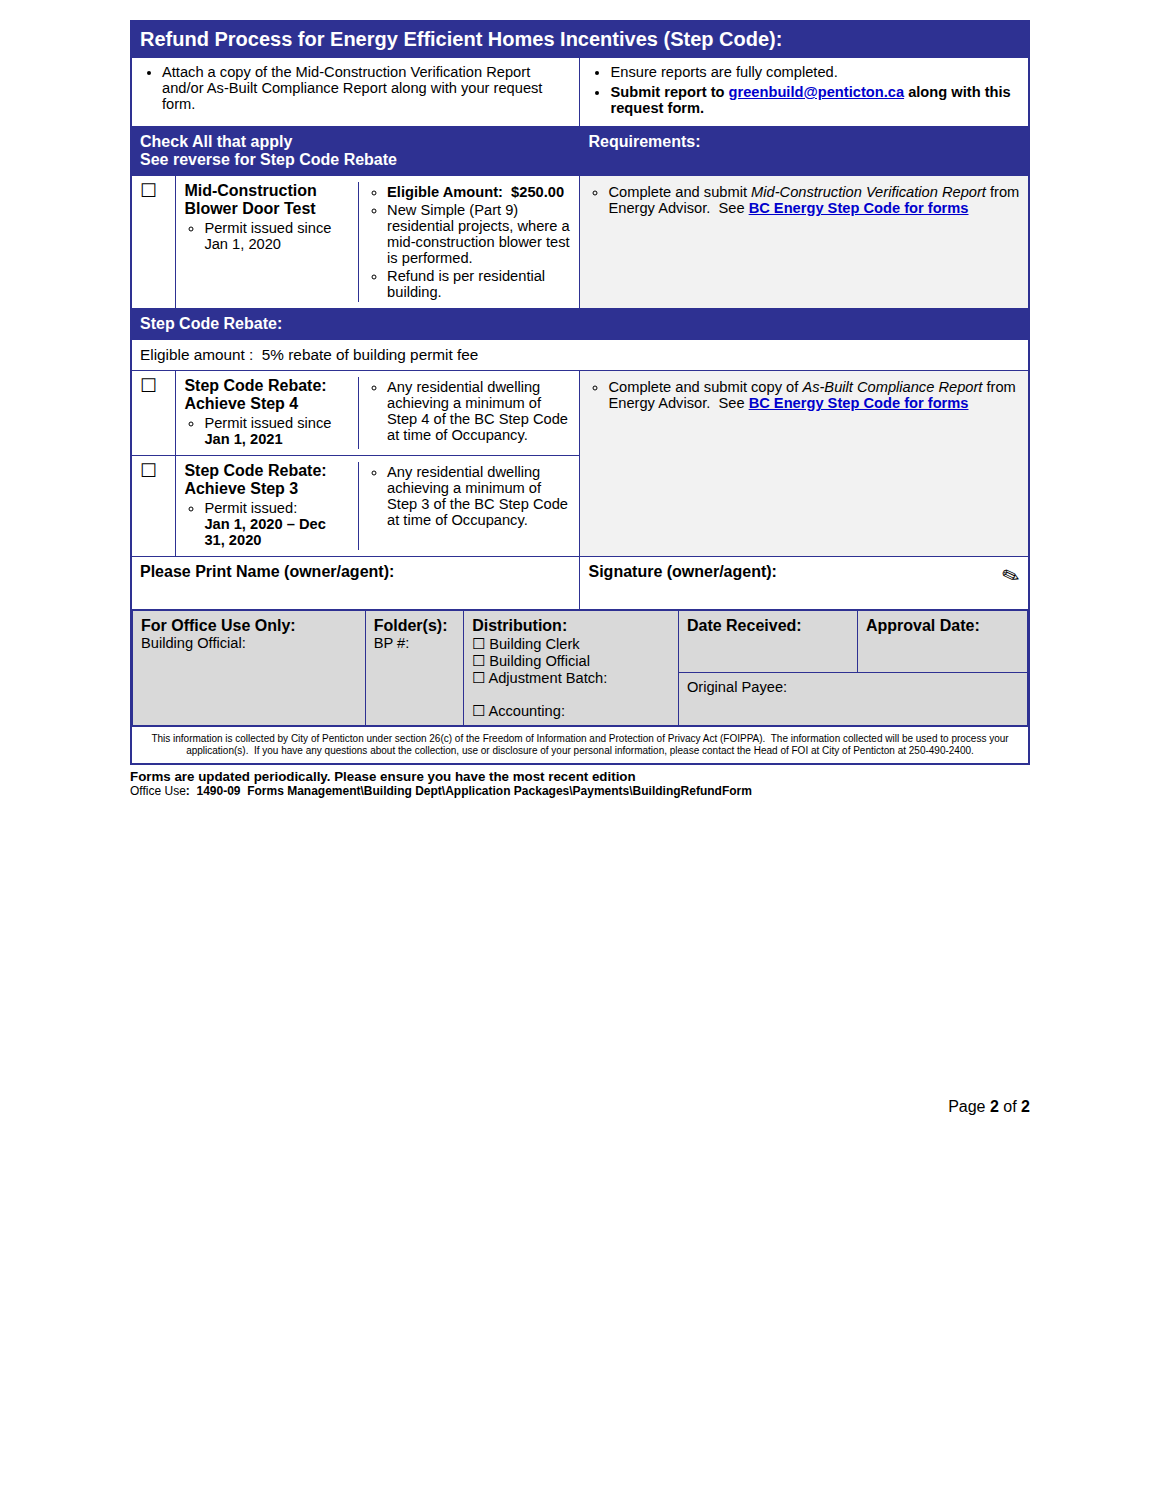| Refund Process for Energy Efficient Homes Incentives (Step Code): |
| Attach a copy of the Mid-Construction Verification Report and/or As-Built Compliance Report along with your request form. | Ensure reports are fully completed. Submit report to greenbuild@penticton.ca along with this request form. |
| Check All that apply See reverse for Step Code Rebate | Requirements: |
| ☐ | / Mid-Construction Blower Door Test Permit issued since Jan 1, 2020 / Eligible Amount: $250.00 New Simple (Part 9) residential projects, where a mid-construction blower test is performed. Refund is per residential building. / | Complete and submit Mid-Construction Verification Report from Energy Advisor. See BC Energy Step Code for forms |
| Step Code Rebate: |
| Eligible amount : 5% rebate of building permit fee |
| ☐ | / Step Code Rebate: Achieve Step 4 Permit issued since Jan 1, 2021 / Any residential dwelling achieving a minimum of Step 4 of the BC Step Code at time of Occupancy. / | Complete and submit copy of As-Built Compliance Report from Energy Advisor. See BC Energy Step Code for forms |
| ☐ | / Step Code Rebate: Achieve Step 3 Permit issued: Jan 1, 2020 – Dec 31, 2020 / Any residential dwelling achieving a minimum of Step 3 of the BC Step Code at time of Occupancy. / |
| Please Print Name (owner/agent): | Signature (owner/agent): ✎ |
| / For Office Use Only: Building Official: / Folder(s): BP #: / Distribution: ☐ Building Clerk ☐ Building Official ☐ Adjustment Batch: ☐ Accounting: / Date Received: / Approval Date: / / Original Payee: / |
| This information is collected by City of Penticton under section 26(c) of the Freedom of Information and Protection of Privacy Act (FOIPPA). The information collected will be used to process your application(s). If you have any questions about the collection, use or disclosure of your personal information, please contact the Head of FOI at City of Penticton at 250-490-2400. |
Forms are updated periodically. Please ensure you have the most recent edition
Office Use: 1490-09 Forms Management\Building Dept\Application Packages\Payments\BuildingRefundForm
Page 2 of 2